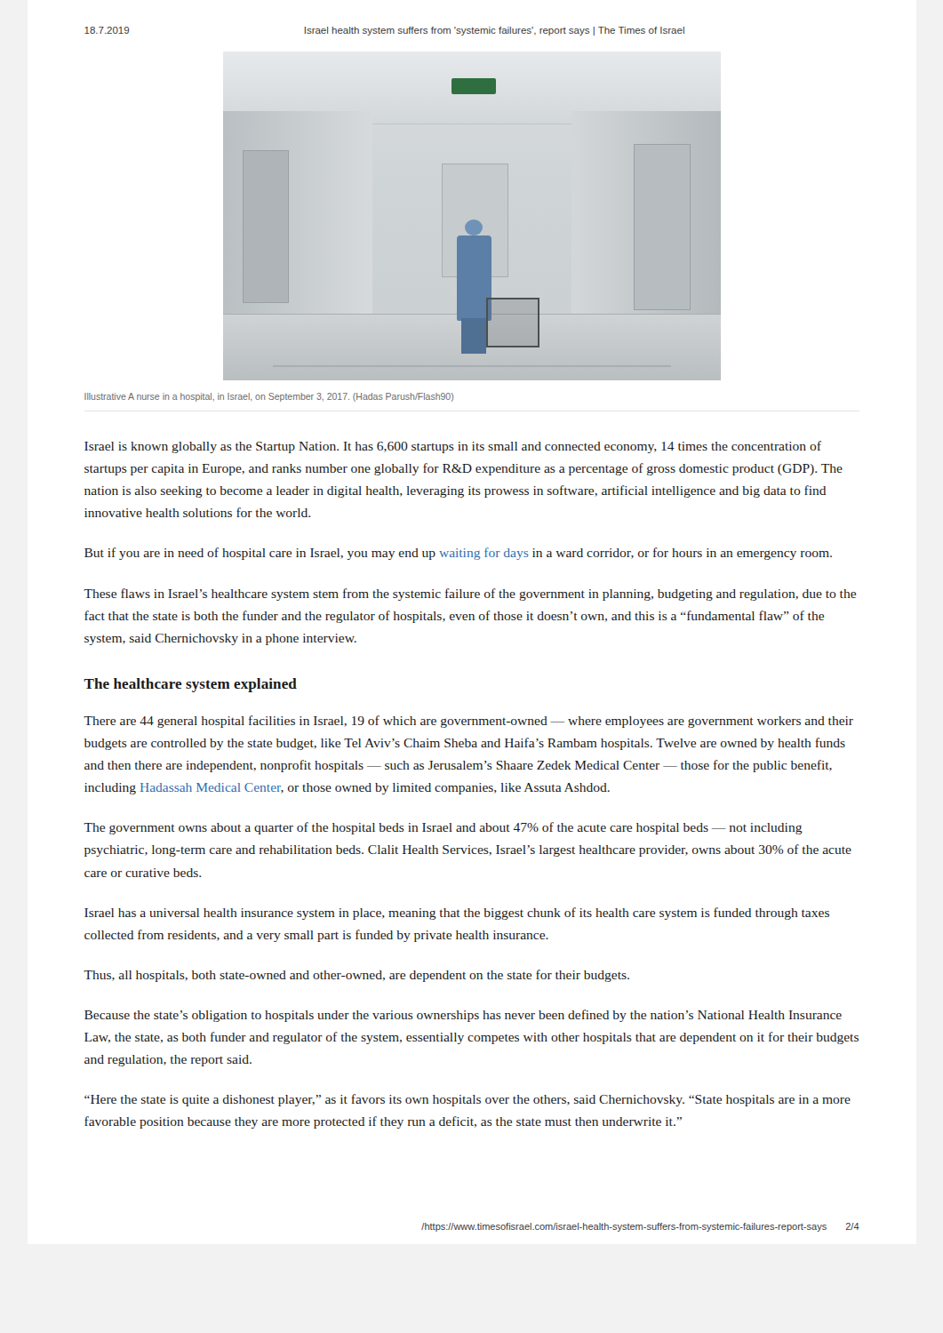18.7.2019 Israel health system suffers from 'systemic failures', report says | The Times of Israel
Illustrative A nurse in a hospital, in Israel, on September 3, 2017. (Hadas Parush/Flash90)
Israel is known globally as the Startup Nation. It has 6,600 startups in its small and connected economy, 14 times the concentration of startups per capita in Europe, and ranks number one globally for R&D expenditure as a percentage of gross domestic product (GDP). The nation is also seeking to become a leader in digital health, leveraging its prowess in software, artificial intelligence and big data to find innovative health solutions for the world.
But if you are in need of hospital care in Israel, you may end up waiting for days in a ward corridor, or for hours in an emergency room.
These flaws in Israel’s healthcare system stem from the systemic failure of the government in planning, budgeting and regulation, due to the fact that the state is both the funder and the regulator of hospitals, even of those it doesn’t own, and this is a “fundamental flaw” of the system, said Chernichovsky in a phone interview.
The healthcare system explained
There are 44 general hospital facilities in Israel, 19 of which are government-owned — where employees are government workers and their budgets are controlled by the state budget, like Tel Aviv’s Chaim Sheba and Haifa’s Rambam hospitals. Twelve are owned by health funds and then there are independent, nonprofit hospitals — such as Jerusalem’s Shaare Zedek Medical Center — those for the public benefit, including Hadassah Medical Center, or those owned by limited companies, like Assuta Ashdod.
The government owns about a quarter of the hospital beds in Israel and about 47% of the acute care hospital beds — not including psychiatric, long-term care and rehabilitation beds. Clalit Health Services, Israel’s largest healthcare provider, owns about 30% of the acute care or curative beds.
Israel has a universal health insurance system in place, meaning that the biggest chunk of its health care system is funded through taxes collected from residents, and a very small part is funded by private health insurance.
Thus, all hospitals, both state-owned and other-owned, are dependent on the state for their budgets.
Because the state’s obligation to hospitals under the various ownerships has never been defined by the nation’s National Health Insurance Law, the state, as both funder and regulator of the system, essentially competes with other hospitals that are dependent on it for their budgets and regulation, the report said.
“Here the state is quite a dishonest player,” as it favors its own hospitals over the others, said Chernichovsky. “State hospitals are in a more favorable position because they are more protected if they run a deficit, as the state must then underwrite it.”
/https://www.timesofisrael.com/israel-health-system-suffers-from-systemic-failures-report-says 2/4